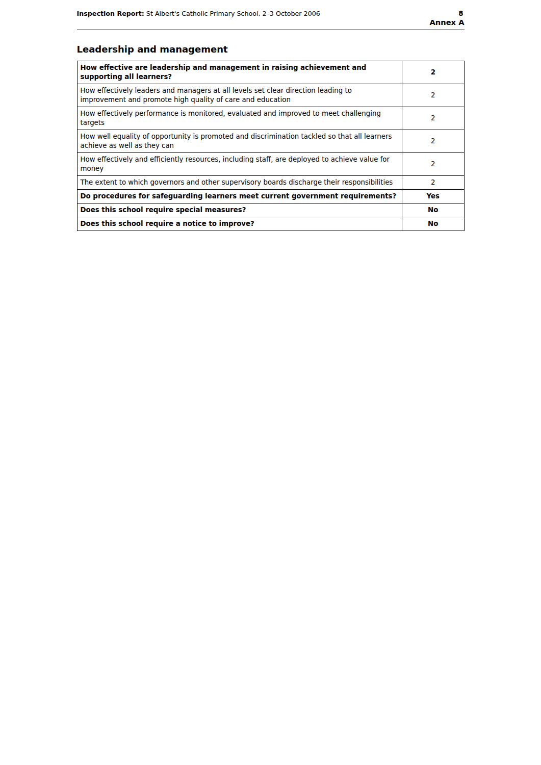Inspection Report: St Albert's Catholic Primary School, 2–3 October 2006
8
Annex A
Leadership and management
| How effective are leadership and management in raising achievement and supporting all learners? | 2 |
| How effectively leaders and managers at all levels set clear direction leading to improvement and promote high quality of care and education | 2 |
| How effectively performance is monitored, evaluated and improved to meet challenging targets | 2 |
| How well equality of opportunity is promoted and discrimination tackled so that all learners achieve as well as they can | 2 |
| How effectively and efficiently resources, including staff, are deployed to achieve value for money | 2 |
| The extent to which governors and other supervisory boards discharge their responsibilities | 2 |
| Do procedures for safeguarding learners meet current government requirements? | Yes |
| Does this school require special measures? | No |
| Does this school require a notice to improve? | No |